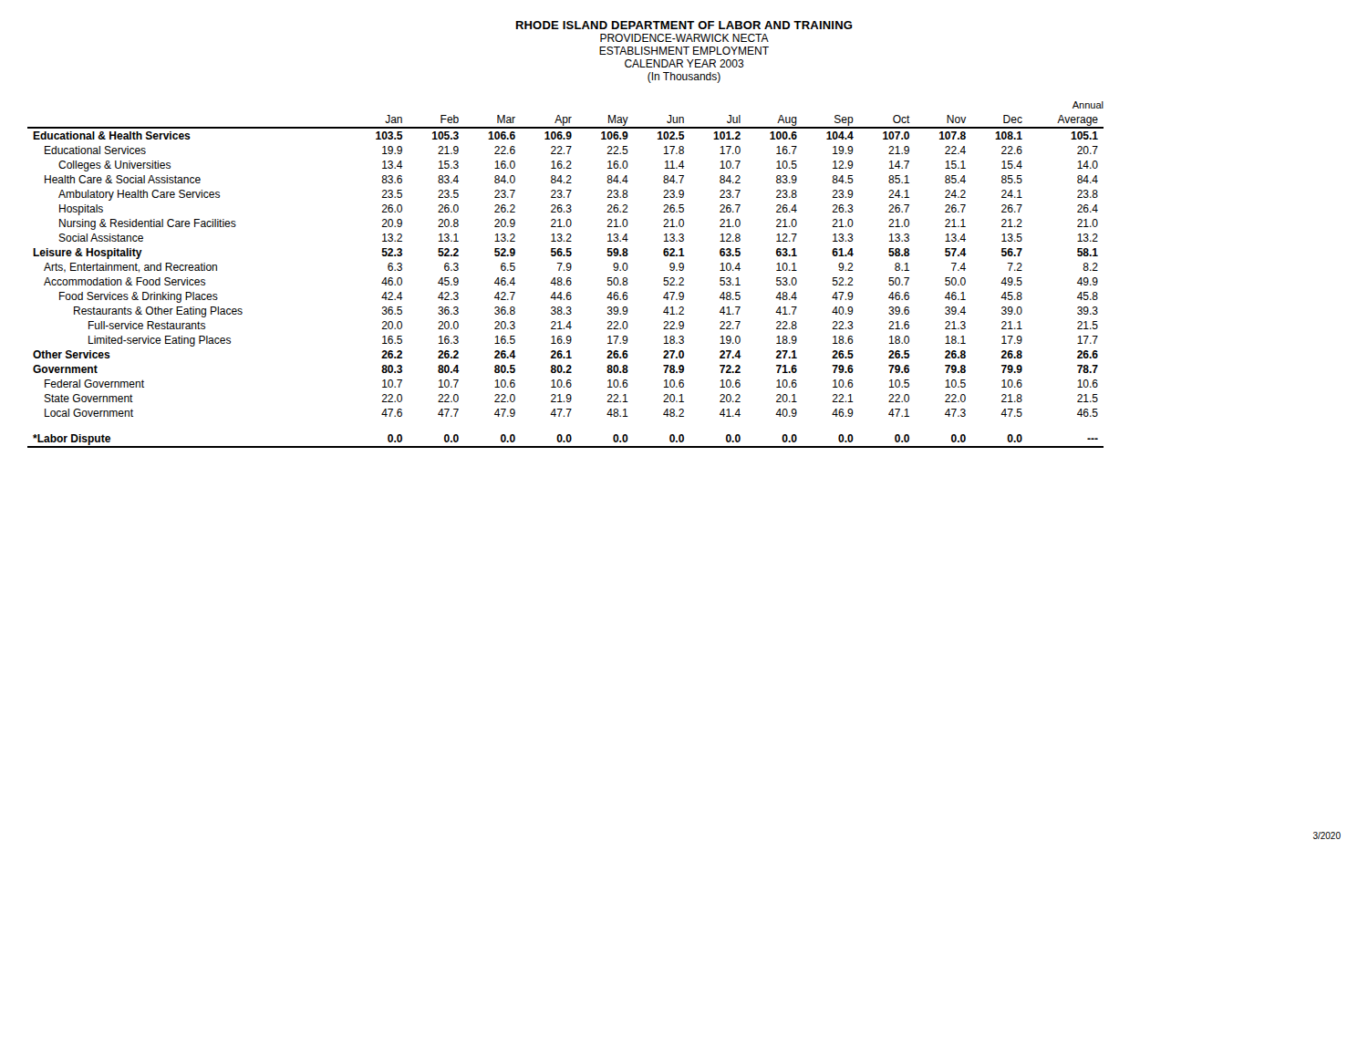RHODE ISLAND DEPARTMENT OF LABOR AND TRAINING
PROVIDENCE-WARWICK NECTA
ESTABLISHMENT EMPLOYMENT
CALENDAR YEAR 2003
(In Thousands)
Annual
| | Jan | Feb | Mar | Apr | May | Jun | Jul | Aug | Sep | Oct | Nov | Dec | Average |
| --- | --- | --- | --- | --- | --- | --- | --- | --- | --- | --- | --- | --- | --- |
| Educational & Health Services | 103.5 | 105.3 | 106.6 | 106.9 | 106.9 | 102.5 | 101.2 | 100.6 | 104.4 | 107.0 | 107.8 | 108.1 | 105.1 |
| Educational Services | 19.9 | 21.9 | 22.6 | 22.7 | 22.5 | 17.8 | 17.0 | 16.7 | 19.9 | 21.9 | 22.4 | 22.6 | 20.7 |
| Colleges & Universities | 13.4 | 15.3 | 16.0 | 16.2 | 16.0 | 11.4 | 10.7 | 10.5 | 12.9 | 14.7 | 15.1 | 15.4 | 14.0 |
| Health Care & Social Assistance | 83.6 | 83.4 | 84.0 | 84.2 | 84.4 | 84.7 | 84.2 | 83.9 | 84.5 | 85.1 | 85.4 | 85.5 | 84.4 |
| Ambulatory Health Care Services | 23.5 | 23.5 | 23.7 | 23.7 | 23.8 | 23.9 | 23.7 | 23.8 | 23.9 | 24.1 | 24.2 | 24.1 | 23.8 |
| Hospitals | 26.0 | 26.0 | 26.2 | 26.3 | 26.2 | 26.5 | 26.7 | 26.4 | 26.3 | 26.7 | 26.7 | 26.7 | 26.4 |
| Nursing & Residential Care Facilities | 20.9 | 20.8 | 20.9 | 21.0 | 21.0 | 21.0 | 21.0 | 21.0 | 21.0 | 21.0 | 21.1 | 21.2 | 21.0 |
| Social Assistance | 13.2 | 13.1 | 13.2 | 13.2 | 13.4 | 13.3 | 12.8 | 12.7 | 13.3 | 13.3 | 13.4 | 13.5 | 13.2 |
| Leisure & Hospitality | 52.3 | 52.2 | 52.9 | 56.5 | 59.8 | 62.1 | 63.5 | 63.1 | 61.4 | 58.8 | 57.4 | 56.7 | 58.1 |
| Arts, Entertainment, and Recreation | 6.3 | 6.3 | 6.5 | 7.9 | 9.0 | 9.9 | 10.4 | 10.1 | 9.2 | 8.1 | 7.4 | 7.2 | 8.2 |
| Accommodation & Food Services | 46.0 | 45.9 | 46.4 | 48.6 | 50.8 | 52.2 | 53.1 | 53.0 | 52.2 | 50.7 | 50.0 | 49.5 | 49.9 |
| Food Services & Drinking Places | 42.4 | 42.3 | 42.7 | 44.6 | 46.6 | 47.9 | 48.5 | 48.4 | 47.9 | 46.6 | 46.1 | 45.8 | 45.8 |
| Restaurants & Other Eating Places | 36.5 | 36.3 | 36.8 | 38.3 | 39.9 | 41.2 | 41.7 | 41.7 | 40.9 | 39.6 | 39.4 | 39.0 | 39.3 |
| Full-service Restaurants | 20.0 | 20.0 | 20.3 | 21.4 | 22.0 | 22.9 | 22.7 | 22.8 | 22.3 | 21.6 | 21.3 | 21.1 | 21.5 |
| Limited-service Eating Places | 16.5 | 16.3 | 16.5 | 16.9 | 17.9 | 18.3 | 19.0 | 18.9 | 18.6 | 18.0 | 18.1 | 17.9 | 17.7 |
| Other Services | 26.2 | 26.2 | 26.4 | 26.1 | 26.6 | 27.0 | 27.4 | 27.1 | 26.5 | 26.5 | 26.8 | 26.8 | 26.6 |
| Government | 80.3 | 80.4 | 80.5 | 80.2 | 80.8 | 78.9 | 72.2 | 71.6 | 79.6 | 79.6 | 79.8 | 79.9 | 78.7 |
| Federal Government | 10.7 | 10.7 | 10.6 | 10.6 | 10.6 | 10.6 | 10.6 | 10.6 | 10.6 | 10.5 | 10.5 | 10.6 | 10.6 |
| State Government | 22.0 | 22.0 | 22.0 | 21.9 | 22.1 | 20.1 | 20.2 | 20.1 | 22.1 | 22.0 | 22.0 | 21.8 | 21.5 |
| Local Government | 47.6 | 47.7 | 47.9 | 47.7 | 48.1 | 48.2 | 41.4 | 40.9 | 46.9 | 47.1 | 47.3 | 47.5 | 46.5 |
| *Labor Dispute | 0.0 | 0.0 | 0.0 | 0.0 | 0.0 | 0.0 | 0.0 | 0.0 | 0.0 | 0.0 | 0.0 | 0.0 | --- |
3/2020